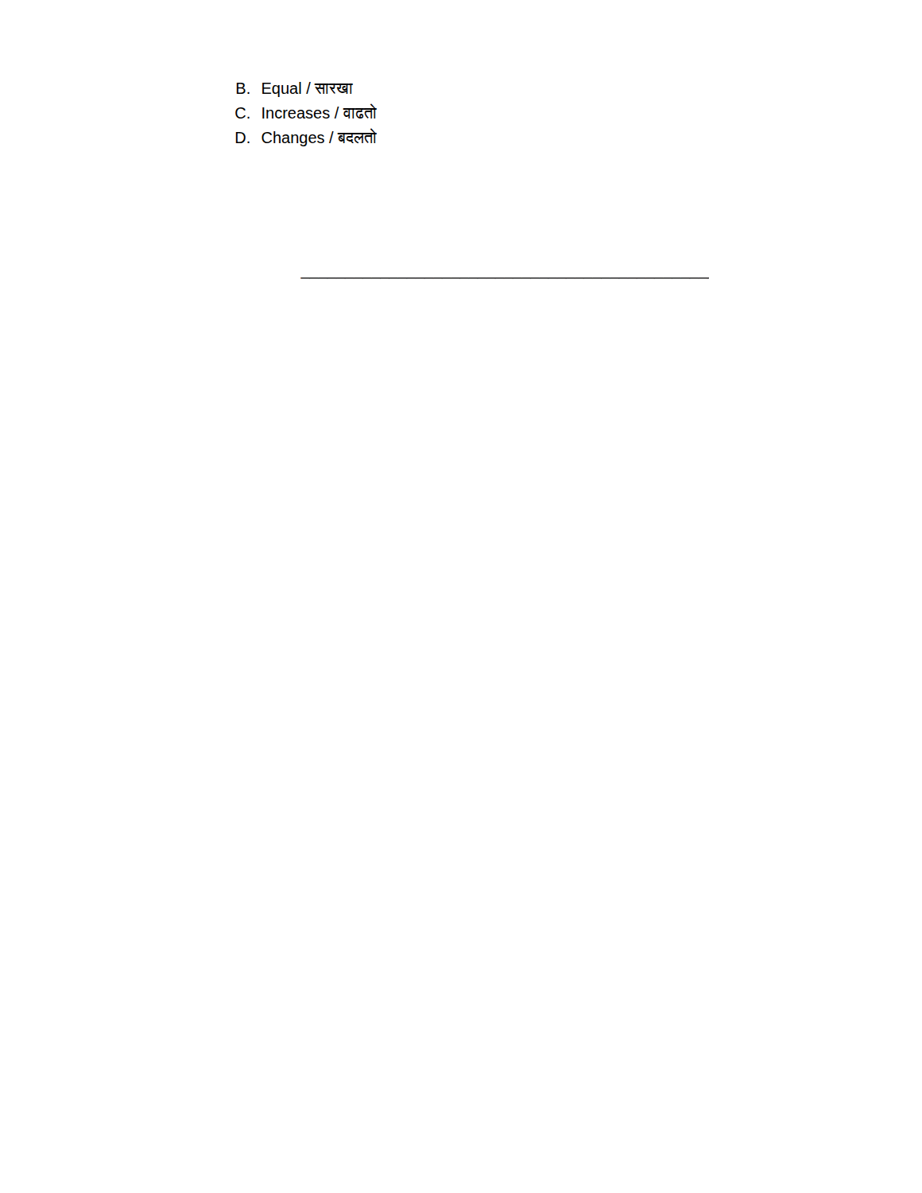Equal / सारखा
Increases / वाढतो
Changes / बदलतो
_______________________________________________________